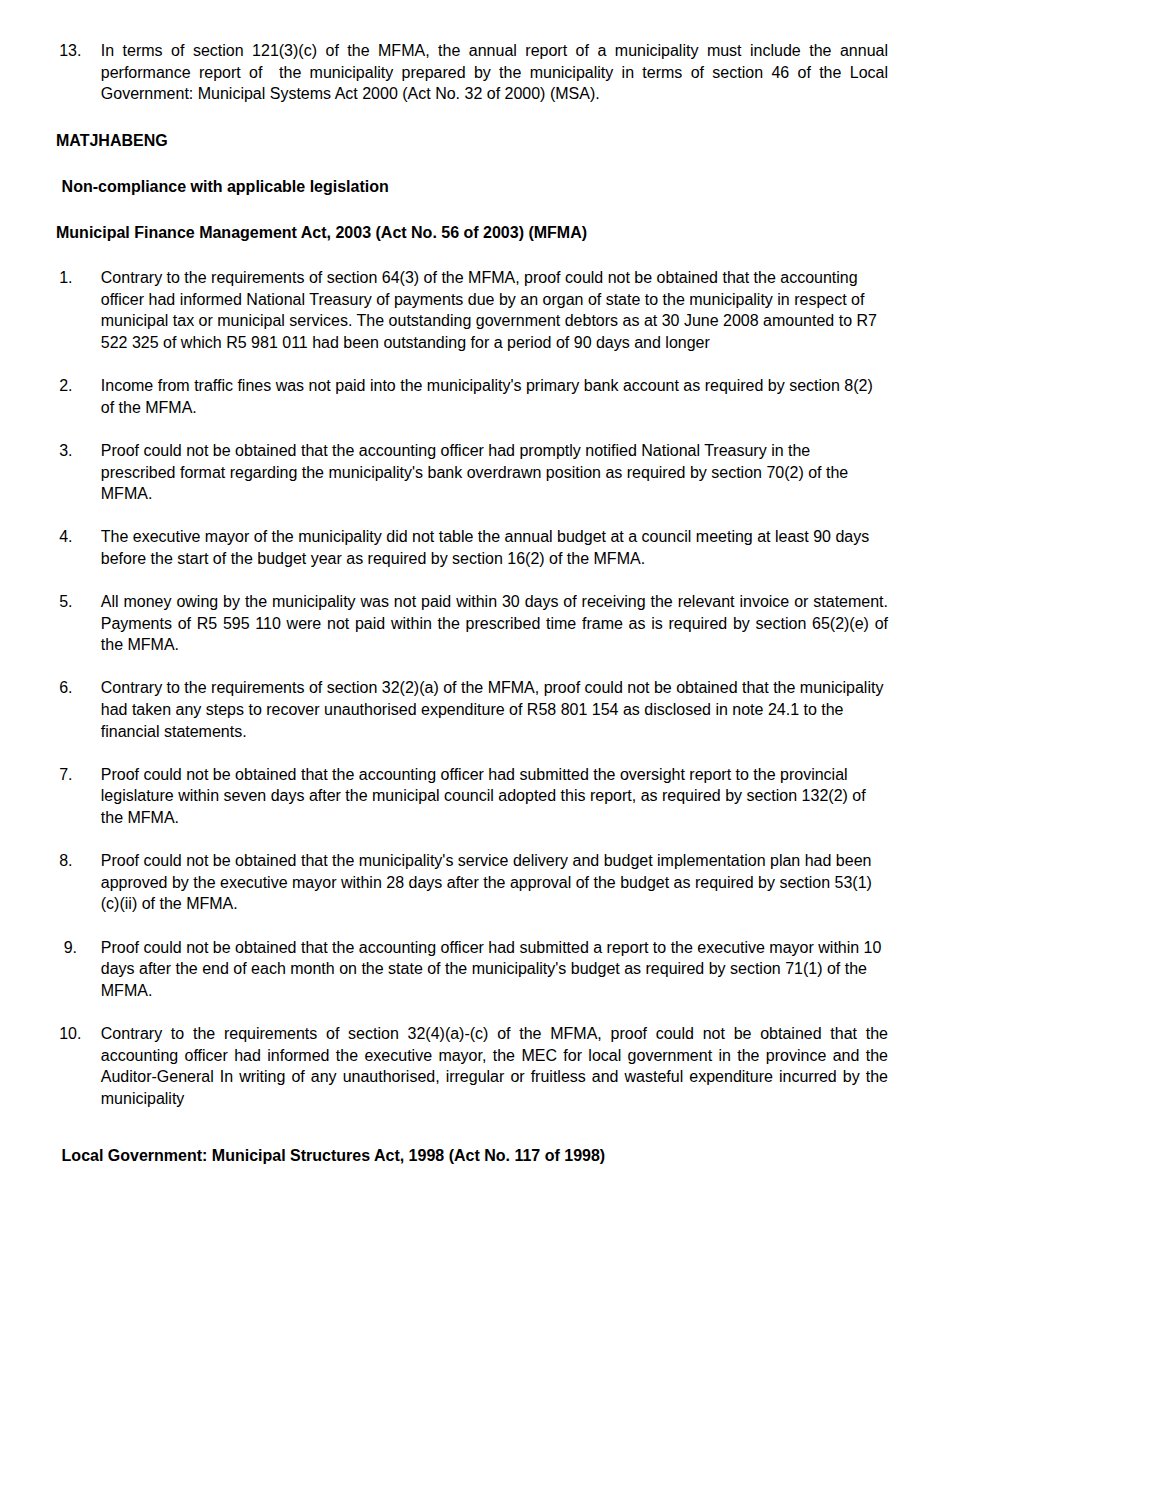13. In terms of section 121(3)(c) of the MFMA, the annual report of a municipality must include the annual performance report of the municipality prepared by the municipality in terms of section 46 of the Local Government: Municipal Systems Act 2000 (Act No. 32 of 2000) (MSA).
MATJHABENG
Non-compliance with applicable legislation
Municipal Finance Management Act, 2003 (Act No. 56 of 2003) (MFMA)
1. Contrary to the requirements of section 64(3) of the MFMA, proof could not be obtained that the accounting officer had informed National Treasury of payments due by an organ of state to the municipality in respect of municipal tax or municipal services. The outstanding government debtors as at 30 June 2008 amounted to R7 522 325 of which R5 981 011 had been outstanding for a period of 90 days and longer
2. Income from traffic fines was not paid into the municipality's primary bank account as required by section 8(2) of the MFMA.
3. Proof could not be obtained that the accounting officer had promptly notified National Treasury in the prescribed format regarding the municipality's bank overdrawn position as required by section 70(2) of the MFMA.
4. The executive mayor of the municipality did not table the annual budget at a council meeting at least 90 days before the start of the budget year as required by section 16(2) of the MFMA.
5. All money owing by the municipality was not paid within 30 days of receiving the relevant invoice or statement. Payments of R5 595 110 were not paid within the prescribed time frame as is required by section 65(2)(e) of the MFMA.
6. Contrary to the requirements of section 32(2)(a) of the MFMA, proof could not be obtained that the municipality had taken any steps to recover unauthorised expenditure of R58 801 154 as disclosed in note 24.1 to the financial statements.
7. Proof could not be obtained that the accounting officer had submitted the oversight report to the provincial legislature within seven days after the municipal council adopted this report, as required by section 132(2) of the MFMA.
8. Proof could not be obtained that the municipality's service delivery and budget implementation plan had been approved by the executive mayor within 28 days after the approval of the budget as required by section 53(1)(c)(ii) of the MFMA.
9. Proof could not be obtained that the accounting officer had submitted a report to the executive mayor within 10 days after the end of each month on the state of the municipality's budget as required by section 71(1) of the MFMA.
10. Contrary to the requirements of section 32(4)(a)-(c) of the MFMA, proof could not be obtained that the accounting officer had informed the executive mayor, the MEC for local government in the province and the Auditor-General In writing of any unauthorised, irregular or fruitless and wasteful expenditure incurred by the municipality
Local Government: Municipal Structures Act, 1998 (Act No. 117 of 1998)